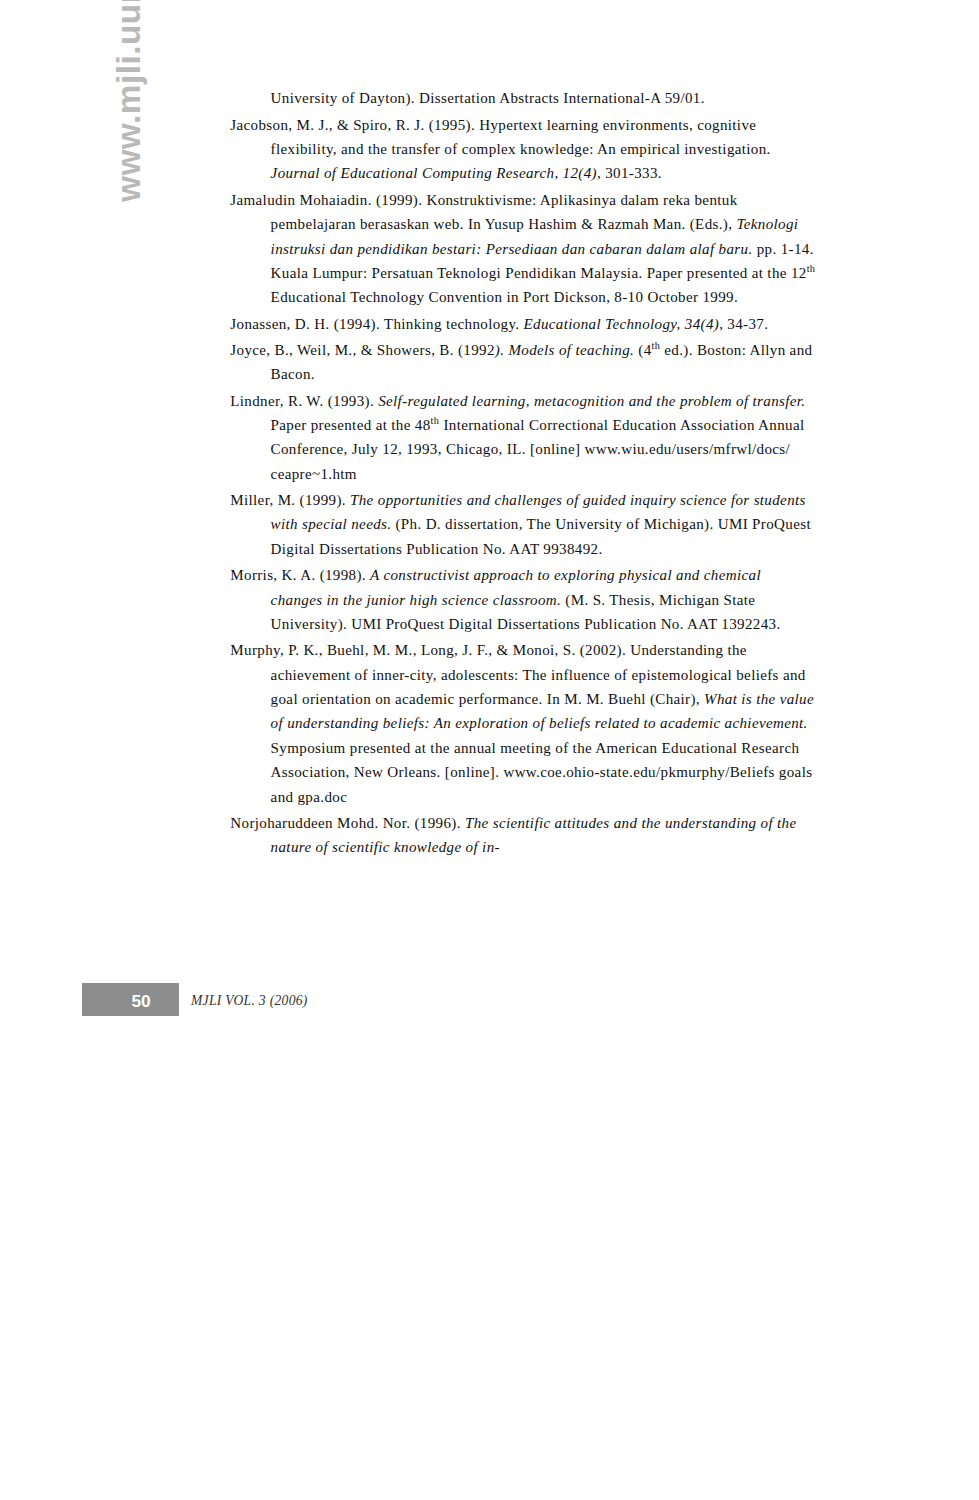www.mjli.uum.edu.my
University of Dayton). Dissertation Abstracts International-A 59/01.
Jacobson, M. J., & Spiro, R. J. (1995). Hypertext learning environments, cognitive flexibility, and the transfer of complex knowledge: An empirical investigation. Journal of Educational Computing Research, 12(4), 301-333.
Jamaludin Mohaiadin. (1999). Konstruktivisme: Aplikasinya dalam reka bentuk pembelajaran berasaskan web. In Yusup Hashim & Razmah Man. (Eds.), Teknologi instruksi dan pendidikan bestari: Persediaan dan cabaran dalam alaf baru. pp. 1-14. Kuala Lumpur: Persatuan Teknologi Pendidikan Malaysia. Paper presented at the 12th Educational Technology Convention in Port Dickson, 8-10 October 1999.
Jonassen, D. H. (1994). Thinking technology. Educational Technology, 34(4), 34-37.
Joyce, B., Weil, M., & Showers, B. (1992). Models of teaching. (4th ed.). Boston: Allyn and Bacon.
Lindner, R. W. (1993). Self-regulated learning, metacognition and the problem of transfer. Paper presented at the 48th International Correctional Education Association Annual Conference, July 12, 1993, Chicago, IL. [online] www.wiu.edu/users/mfrwl/docs/ ceapre~1.htm
Miller, M. (1999). The opportunities and challenges of guided inquiry science for students with special needs. (Ph. D. dissertation, The University of Michigan). UMI ProQuest Digital Dissertations Publication No. AAT 9938492.
Morris, K. A. (1998). A constructivist approach to exploring physical and chemical changes in the junior high science classroom. (M. S. Thesis, Michigan State University). UMI ProQuest Digital Dissertations Publication No. AAT 1392243.
Murphy, P. K., Buehl, M. M., Long, J. F., & Monoi, S. (2002). Understanding the achievement of inner-city, adolescents: The influence of epistemological beliefs and goal orientation on academic performance. In M. M. Buehl (Chair), What is the value of understanding beliefs: An exploration of beliefs related to academic achievement. Symposium presented at the annual meeting of the American Educational Research Association, New Orleans. [online]. www.coe.ohio-state.edu/pkmurphy/Beliefs goals and gpa.doc
Norjoharuddeen Mohd. Nor. (1996). The scientific attitudes and the understanding of the nature of scientific knowledge of in-
50
MJLI VOL. 3 (2006)